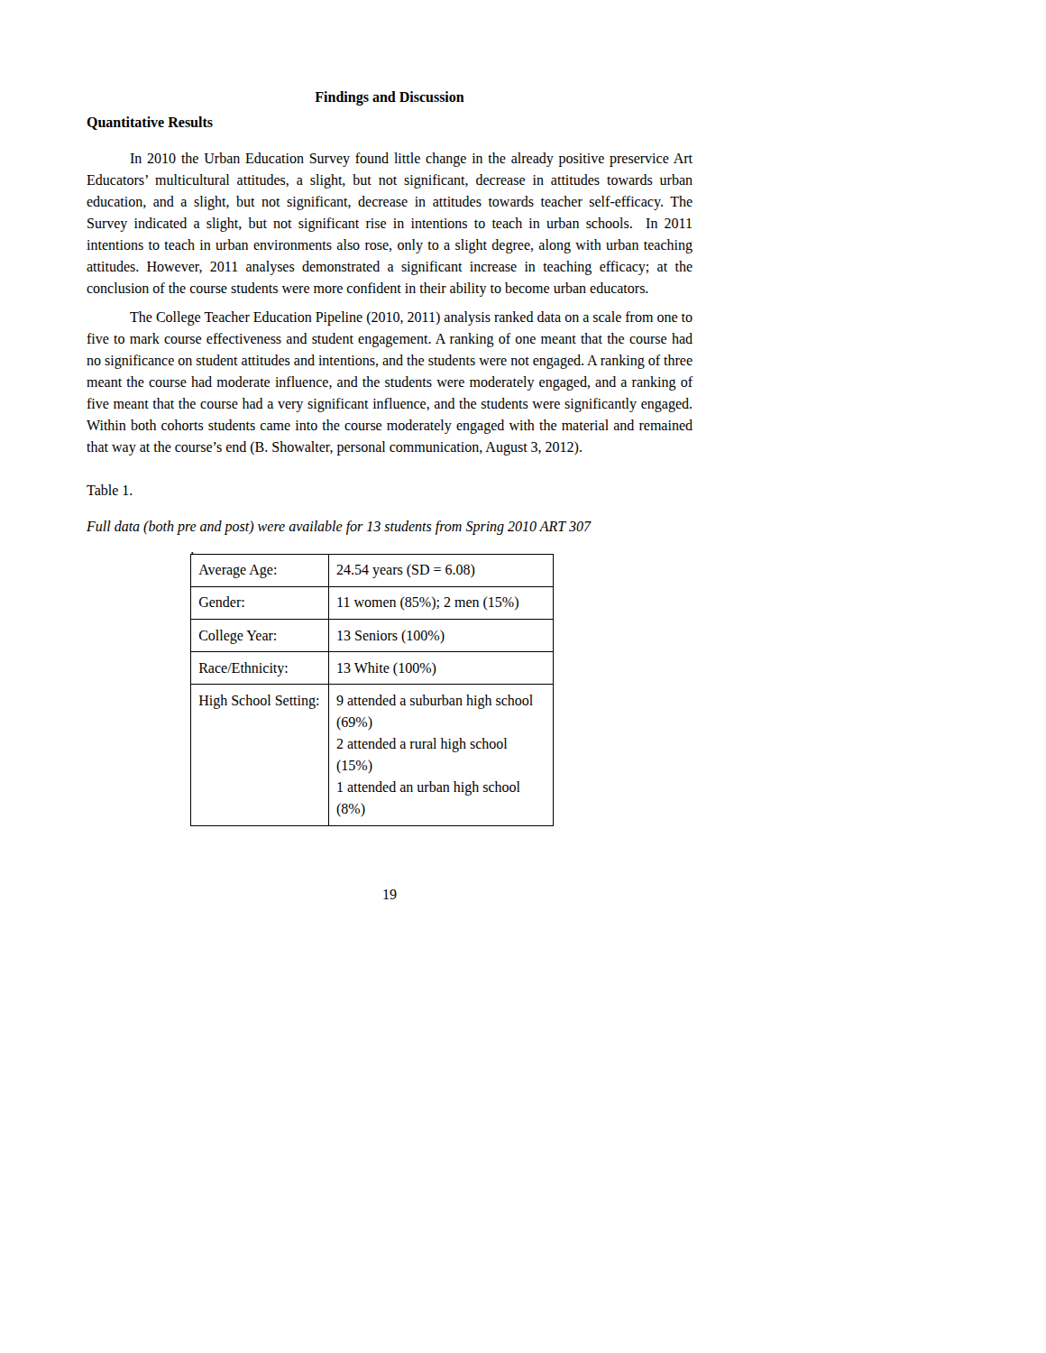Findings and Discussion
Quantitative Results
In 2010 the Urban Education Survey found little change in the already positive preservice Art Educators’ multicultural attitudes, a slight, but not significant, decrease in attitudes towards urban education, and a slight, but not significant, decrease in attitudes towards teacher self-efficacy. The Survey indicated a slight, but not significant rise in intentions to teach in urban schools. In 2011 intentions to teach in urban environments also rose, only to a slight degree, along with urban teaching attitudes. However, 2011 analyses demonstrated a significant increase in teaching efficacy; at the conclusion of the course students were more confident in their ability to become urban educators.
The College Teacher Education Pipeline (2010, 2011) analysis ranked data on a scale from one to five to mark course effectiveness and student engagement. A ranking of one meant that the course had no significance on student attitudes and intentions, and the students were not engaged. A ranking of three meant the course had moderate influence, and the students were moderately engaged, and a ranking of five meant that the course had a very significant influence, and the students were significantly engaged. Within both cohorts students came into the course moderately engaged with the material and remained that way at the course’s end (B. Showalter, personal communication, August 3, 2012).
Table 1.
Full data (both pre and post) were available for 13 students from Spring 2010 ART 307
.
| Average Age: | 24.54 years (SD = 6.08) |
| Gender: | 11 women (85%); 2 men (15%) |
| College Year: | 13 Seniors (100%) |
| Race/Ethnicity: | 13 White (100%) |
| High School Setting: | 9 attended a suburban high school (69%) 2 attended a rural high school (15%) 1 attended an urban high school (8%) |
19